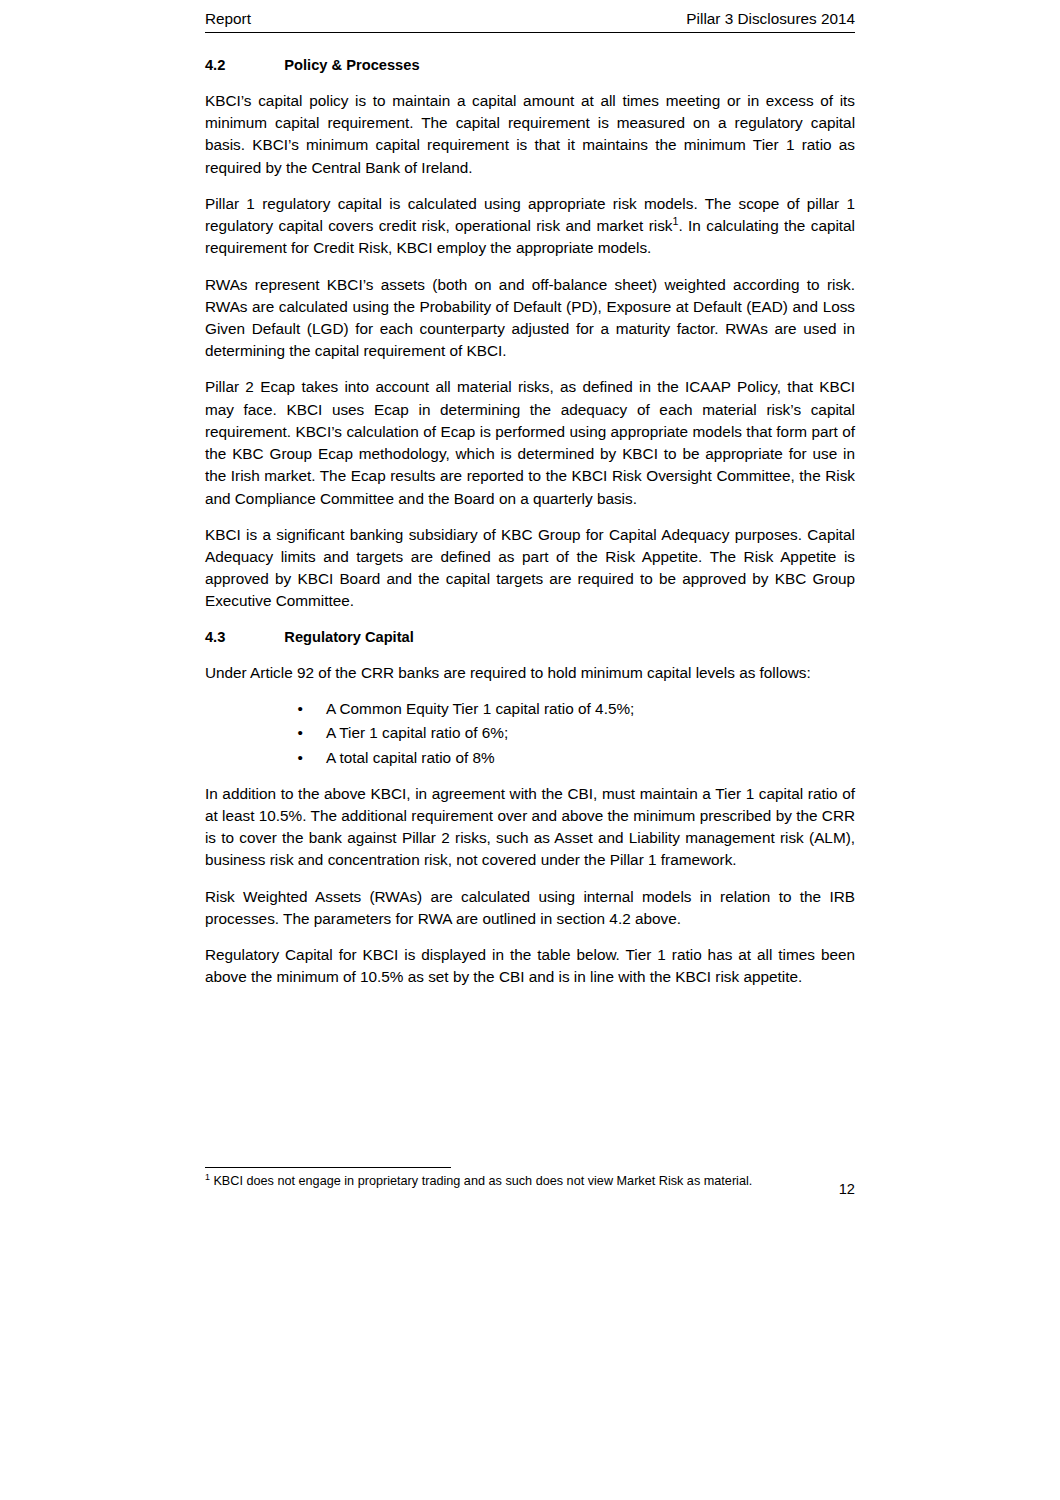Report
Pillar 3 Disclosures 2014
4.2 Policy & Processes
KBCI’s capital policy is to maintain a capital amount at all times meeting or in excess of its minimum capital requirement. The capital requirement is measured on a regulatory capital basis. KBCI’s minimum capital requirement is that it maintains the minimum Tier 1 ratio as required by the Central Bank of Ireland.
Pillar 1 regulatory capital is calculated using appropriate risk models. The scope of pillar 1 regulatory capital covers credit risk, operational risk and market risk1. In calculating the capital requirement for Credit Risk, KBCI employ the appropriate models.
RWAs represent KBCI’s assets (both on and off-balance sheet) weighted according to risk. RWAs are calculated using the Probability of Default (PD), Exposure at Default (EAD) and Loss Given Default (LGD) for each counterparty adjusted for a maturity factor. RWAs are used in determining the capital requirement of KBCI.
Pillar 2 Ecap takes into account all material risks, as defined in the ICAAP Policy, that KBCI may face. KBCI uses Ecap in determining the adequacy of each material risk’s capital requirement. KBCI’s calculation of Ecap is performed using appropriate models that form part of the KBC Group Ecap methodology, which is determined by KBCI to be appropriate for use in the Irish market. The Ecap results are reported to the KBCI Risk Oversight Committee, the Risk and Compliance Committee and the Board on a quarterly basis.
KBCI is a significant banking subsidiary of KBC Group for Capital Adequacy purposes. Capital Adequacy limits and targets are defined as part of the Risk Appetite. The Risk Appetite is approved by KBCI Board and the capital targets are required to be approved by KBC Group Executive Committee.
4.3 Regulatory Capital
Under Article 92 of the CRR banks are required to hold minimum capital levels as follows:
A Common Equity Tier 1 capital ratio of 4.5%;
A Tier 1 capital ratio of 6%;
A total capital ratio of 8%
In addition to the above KBCI, in agreement with the CBI, must maintain a Tier 1 capital ratio of at least 10.5%. The additional requirement over and above the minimum prescribed by the CRR is to cover the bank against Pillar 2 risks, such as Asset and Liability management risk (ALM), business risk and concentration risk, not covered under the Pillar 1 framework.
Risk Weighted Assets (RWAs) are calculated using internal models in relation to the IRB processes. The parameters for RWA are outlined in section 4.2 above.
Regulatory Capital for KBCI is displayed in the table below. Tier 1 ratio has at all times been above the minimum of 10.5% as set by the CBI and is in line with the KBCI risk appetite.
1 KBCI does not engage in proprietary trading and as such does not view Market Risk as material.
12